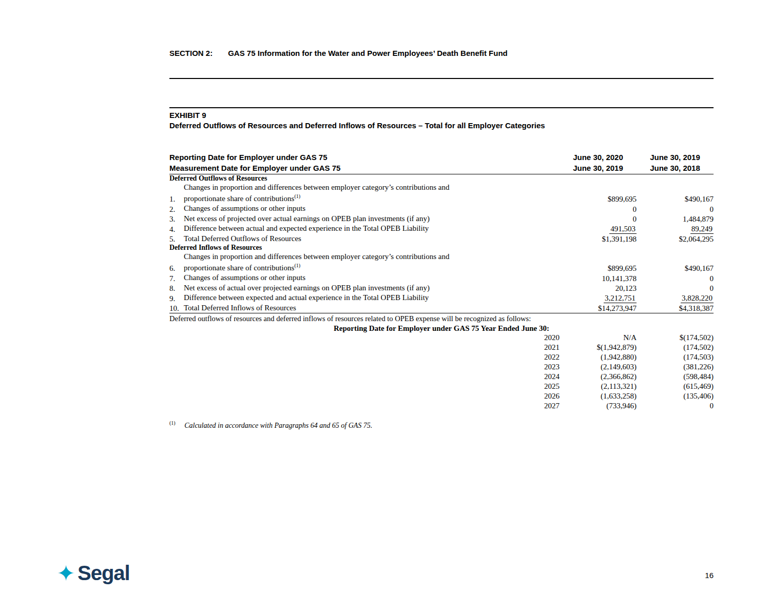SECTION 2: GAS 75 Information for the Water and Power Employees’ Death Benefit Fund
EXHIBIT 9
Deferred Outflows of Resources and Deferred Inflows of Resources – Total for all Employer Categories
| Reporting Date for Employer under GAS 75 Measurement Date for Employer under GAS 75 | June 30, 2020 June 30, 2019 | June 30, 2019 June 30, 2018 |
| Deferred Outflows of Resources |
| 1. | Changes in proportion and differences between employer category’s contributions and proportionate share of contributions (1) | $899,695 | $490,167 |
| 2. | Changes of assumptions or other inputs | 0 | 0 |
| 3. | Net excess of projected over actual earnings on OPEB plan investments (if any) | 0 | 1,484,879 |
| 4. | Difference between actual and expected experience in the Total OPEB Liability | 491,503 | 89,249 |
| 5. | Total Deferred Outflows of Resources | $1,391,198 | $2,064,295 |
| Deferred Inflows of Resources |
| 6. | Changes in proportion and differences between employer category’s contributions and proportionate share of contributions (1) | $899,695 | $490,167 |
| 7. | Changes of assumptions or other inputs | 10,141,378 | 0 |
| 8. | Net excess of actual over projected earnings on OPEB plan investments (if any) | 20,123 | 0 |
| 9. | Difference between expected and actual experience in the Total OPEB Liability | 3,212,751 | 3,828,220 |
| 10. | Total Deferred Inflows of Resources | $14,273,947 | $4,318,387 |
Deferred outflows of resources and deferred inflows of resources related to OPEB expense will be recognized as follows:
Reporting Date for Employer under GAS 75 Year Ended June 30:
| 2020 | N/A | $(174,502) |
| 2021 | $(1,942,879) | (174,502) |
| 2022 | (1,942,880) | (174,503) |
| 2023 | (2,149,603) | (381,226) |
| 2024 | (2,366,862) | (598,484) |
| 2025 | (2,113,321) | (615,469) |
| 2026 | (1,633,258) | (135,406) |
| 2027 | (733,946) | 0 |
(1) Calculated in accordance with Paragraphs 64 and 65 of GAS 75.
✦Segal
16